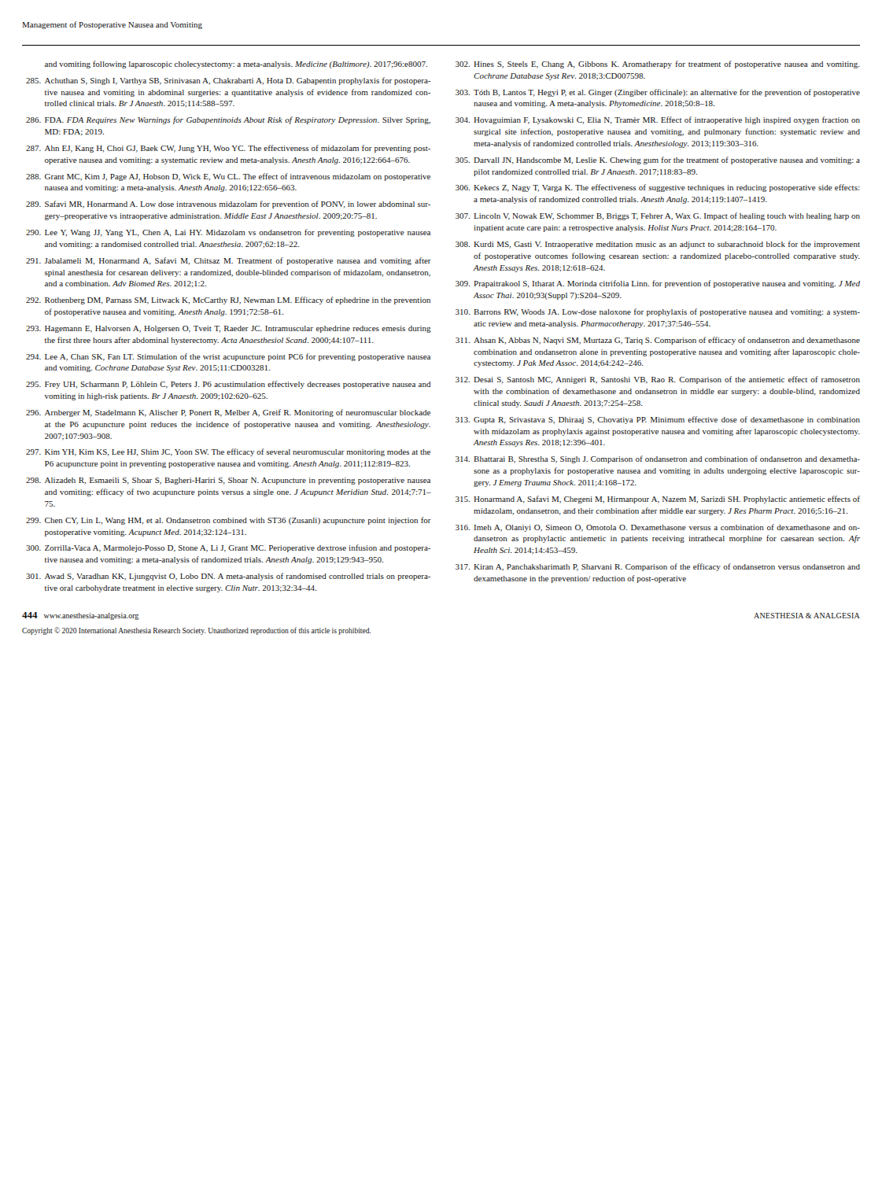Management of Postoperative Nausea and Vomiting
and vomiting following laparoscopic cholecystectomy: a meta-analysis. Medicine (Baltimore). 2017;96:e8007.
285. Achuthan S, Singh I, Varthya SB, Srinivasan A, Chakrabarti A, Hota D. Gabapentin prophylaxis for postoperative nausea and vomiting in abdominal surgeries: a quantitative analysis of evidence from randomized controlled clinical trials. Br J Anaesth. 2015;114:588–597.
286. FDA. FDA Requires New Warnings for Gabapentinoids About Risk of Respiratory Depression. Silver Spring, MD: FDA; 2019.
287. Ahn EJ, Kang H, Choi GJ, Baek CW, Jung YH, Woo YC. The effectiveness of midazolam for preventing postoperative nausea and vomiting: a systematic review and meta-analysis. Anesth Analg. 2016;122:664–676.
288. Grant MC, Kim J, Page AJ, Hobson D, Wick E, Wu CL. The effect of intravenous midazolam on postoperative nausea and vomiting: a meta-analysis. Anesth Analg. 2016;122:656–663.
289. Safavi MR, Honarmand A. Low dose intravenous midazolam for prevention of PONV, in lower abdominal surgery–preoperative vs intraoperative administration. Middle East J Anaesthesiol. 2009;20:75–81.
290. Lee Y, Wang JJ, Yang YL, Chen A, Lai HY. Midazolam vs ondansetron for preventing postoperative nausea and vomiting: a randomised controlled trial. Anaesthesia. 2007;62:18–22.
291. Jabalameli M, Honarmand A, Safavi M, Chitsaz M. Treatment of postoperative nausea and vomiting after spinal anesthesia for cesarean delivery: a randomized, double-blinded comparison of midazolam, ondansetron, and a combination. Adv Biomed Res. 2012;1:2.
292. Rothenberg DM, Parnass SM, Litwack K, McCarthy RJ, Newman LM. Efficacy of ephedrine in the prevention of postoperative nausea and vomiting. Anesth Analg. 1991;72:58–61.
293. Hagemann E, Halvorsen A, Holgersen O, Tveit T, Raeder JC. Intramuscular ephedrine reduces emesis during the first three hours after abdominal hysterectomy. Acta Anaesthesiol Scand. 2000;44:107–111.
294. Lee A, Chan SK, Fan LT. Stimulation of the wrist acupuncture point PC6 for preventing postoperative nausea and vomiting. Cochrane Database Syst Rev. 2015;11:CD003281.
295. Frey UH, Scharmann P, Löhlein C, Peters J. P6 acustimulation effectively decreases postoperative nausea and vomiting in high-risk patients. Br J Anaesth. 2009;102:620–625.
296. Arnberger M, Stadelmann K, Alischer P, Ponert R, Melber A, Greif R. Monitoring of neuromuscular blockade at the P6 acupuncture point reduces the incidence of postoperative nausea and vomiting. Anesthesiology. 2007;107:903–908.
297. Kim YH, Kim KS, Lee HJ, Shim JC, Yoon SW. The efficacy of several neuromuscular monitoring modes at the P6 acupuncture point in preventing postoperative nausea and vomiting. Anesth Analg. 2011;112:819–823.
298. Alizadeh R, Esmaeili S, Shoar S, Bagheri-Hariri S, Shoar N. Acupuncture in preventing postoperative nausea and vomiting: efficacy of two acupuncture points versus a single one. J Acupunct Meridian Stud. 2014;7:71–75.
299. Chen CY, Lin L, Wang HM, et al. Ondansetron combined with ST36 (Zusanli) acupuncture point injection for postoperative vomiting. Acupunct Med. 2014;32:124–131.
300. Zorrilla-Vaca A, Marmolejo-Posso D, Stone A, Li J, Grant MC. Perioperative dextrose infusion and postoperative nausea and vomiting: a meta-analysis of randomized trials. Anesth Analg. 2019;129:943–950.
301. Awad S, Varadhan KK, Ljungqvist O, Lobo DN. A meta-analysis of randomised controlled trials on preoperative oral carbohydrate treatment in elective surgery. Clin Nutr. 2013;32:34–44.
302. Hines S, Steels E, Chang A, Gibbons K. Aromatherapy for treatment of postoperative nausea and vomiting. Cochrane Database Syst Rev. 2018;3:CD007598.
303. Tóth B, Lantos T, Hegyi P, et al. Ginger (Zingiber officinale): an alternative for the prevention of postoperative nausea and vomiting. A meta-analysis. Phytomedicine. 2018;50:8–18.
304. Hovaguimian F, Lysakowski C, Elia N, Tramèr MR. Effect of intraoperative high inspired oxygen fraction on surgical site infection, postoperative nausea and vomiting, and pulmonary function: systematic review and meta-analysis of randomized controlled trials. Anesthesiology. 2013;119:303–316.
305. Darvall JN, Handscombe M, Leslie K. Chewing gum for the treatment of postoperative nausea and vomiting: a pilot randomized controlled trial. Br J Anaesth. 2017;118:83–89.
306. Kekecs Z, Nagy T, Varga K. The effectiveness of suggestive techniques in reducing postoperative side effects: a meta-analysis of randomized controlled trials. Anesth Analg. 2014;119:1407–1419.
307. Lincoln V, Nowak EW, Schommer B, Briggs T, Fehrer A, Wax G. Impact of healing touch with healing harp on inpatient acute care pain: a retrospective analysis. Holist Nurs Pract. 2014;28:164–170.
308. Kurdi MS, Gasti V. Intraoperative meditation music as an adjunct to subarachnoid block for the improvement of postoperative outcomes following cesarean section: a randomized placebo-controlled comparative study. Anesth Essays Res. 2018;12:618–624.
309. Prapaitrakool S, Itharat A. Morinda citrifolia Linn. for prevention of postoperative nausea and vomiting. J Med Assoc Thai. 2010;93(Suppl 7):S204–S209.
310. Barrons RW, Woods JA. Low-dose naloxone for prophylaxis of postoperative nausea and vomiting: a systematic review and meta-analysis. Pharmacotherapy. 2017;37:546–554.
311. Ahsan K, Abbas N, Naqvi SM, Murtaza G, Tariq S. Comparison of efficacy of ondansetron and dexamethasone combination and ondansetron alone in preventing postoperative nausea and vomiting after laparoscopic cholecystectomy. J Pak Med Assoc. 2014;64:242–246.
312. Desai S, Santosh MC, Annigeri R, Santoshi VB, Rao R. Comparison of the antiemetic effect of ramosetron with the combination of dexamethasone and ondansetron in middle ear surgery: a double-blind, randomized clinical study. Saudi J Anaesth. 2013;7:254–258.
313. Gupta R, Srivastava S, Dhiraaj S, Chovatiya PP. Minimum effective dose of dexamethasone in combination with midazolam as prophylaxis against postoperative nausea and vomiting after laparoscopic cholecystectomy. Anesth Essays Res. 2018;12:396–401.
314. Bhattarai B, Shrestha S, Singh J. Comparison of ondansetron and combination of ondansetron and dexamethasone as a prophylaxis for postoperative nausea and vomiting in adults undergoing elective laparoscopic surgery. J Emerg Trauma Shock. 2011;4:168–172.
315. Honarmand A, Safavi M, Chegeni M, Hirmanpour A, Nazem M, Sarizdi SH. Prophylactic antiemetic effects of midazolam, ondansetron, and their combination after middle ear surgery. J Res Pharm Pract. 2016;5:16–21.
316. Imeh A, Olaniyi O, Simeon O, Omotola O. Dexamethasone versus a combination of dexamethasone and ondansetron as prophylactic antiemetic in patients receiving intrathecal morphine for caesarean section. Afr Health Sci. 2014;14:453–459.
317. Kiran A, Panchaksharimath P, Sharvani R. Comparison of the efficacy of ondansetron versus ondansetron and dexamethasone in the prevention/ reduction of post-operative
444 www.anesthesia-analgesia.org
ANESTHESIA & ANALGESIA
Copyright © 2020 International Anesthesia Research Society. Unauthorized reproduction of this article is prohibited.